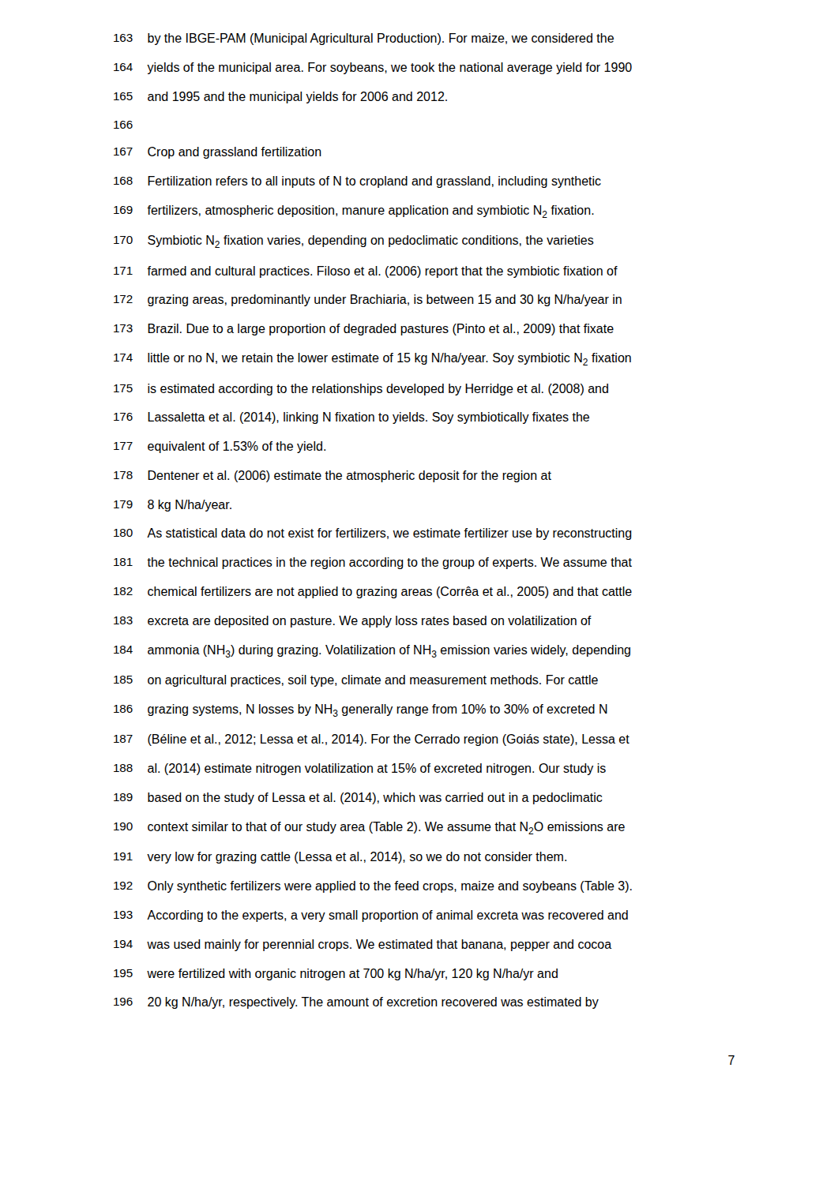163by the IBGE-PAM (Municipal Agricultural Production). For maize, we considered the
164yields of the municipal area. For soybeans, we took the national average yield for 1990
165and 1995 and the municipal yields for 2006 and 2012.
166
167 Crop and grassland fertilization
168 Fertilization refers to all inputs of N to cropland and grassland, including synthetic
169fertilizers, atmospheric deposition, manure application and symbiotic N2 fixation.
170 Symbiotic N2 fixation varies, depending on pedoclimatic conditions, the varieties
171farmed and cultural practices. Filoso et al. (2006) report that the symbiotic fixation of
172grazing areas, predominantly under Brachiaria, is between 15 and 30 kg N/ha/year in
173 Brazil. Due to a large proportion of degraded pastures (Pinto et al., 2009) that fixate
174little or no N, we retain the lower estimate of 15 kg N/ha/year. Soy symbiotic N2 fixation
175is estimated according to the relationships developed by Herridge et al. (2008) and
176 Lassaletta et al. (2014), linking N fixation to yields. Soy symbiotically fixates the
177equivalent of 1.53% of the yield.
178 Dentener et al. (2006) estimate the atmospheric deposit for the region at
1798 kg N/ha/year.
180 As statistical data do not exist for fertilizers, we estimate fertilizer use by reconstructing
181the technical practices in the region according to the group of experts. We assume that
182chemical fertilizers are not applied to grazing areas (Corrêa et al., 2005) and that cattle
183excreta are deposited on pasture. We apply loss rates based on volatilization of
184ammonia (NH3) during grazing. Volatilization of NH3 emission varies widely, depending
185on agricultural practices, soil type, climate and measurement methods. For cattle
186grazing systems, N losses by NH3 generally range from 10% to 30% of excreted N
187(Béline et al., 2012; Lessa et al., 2014). For the Cerrado region (Goiás state), Lessa et
188al. (2014) estimate nitrogen volatilization at 15% of excreted nitrogen. Our study is
189based on the study of Lessa et al. (2014), which was carried out in a pedoclimatic
190context similar to that of our study area (Table 2). We assume that N2O emissions are
191very low for grazing cattle (Lessa et al., 2014), so we do not consider them.
192 Only synthetic fertilizers were applied to the feed crops, maize and soybeans (Table 3).
193 According to the experts, a very small proportion of animal excreta was recovered and
194was used mainly for perennial crops. We estimated that banana, pepper and cocoa
195were fertilized with organic nitrogen at 700 kg N/ha/yr, 120 kg N/ha/yr and
19620 kg N/ha/yr, respectively. The amount of excretion recovered was estimated by
7